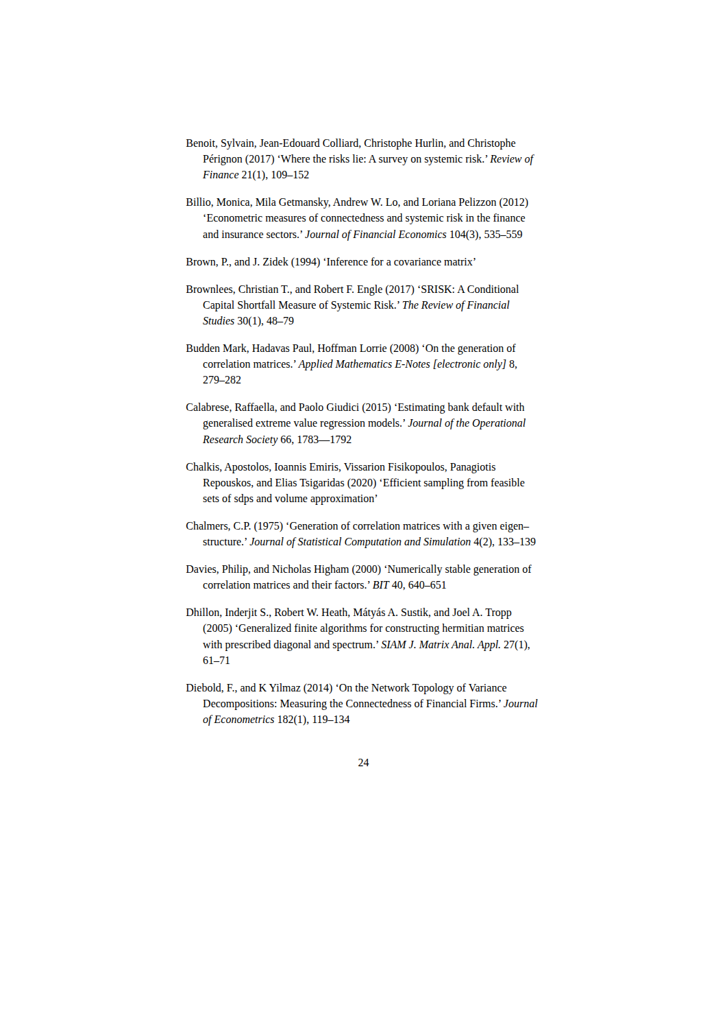Benoit, Sylvain, Jean-Edouard Colliard, Christophe Hurlin, and Christophe Pérignon (2017) ‘Where the risks lie: A survey on systemic risk.’ Review of Finance 21(1), 109–152
Billio, Monica, Mila Getmansky, Andrew W. Lo, and Loriana Pelizzon (2012) ‘Econometric measures of connectedness and systemic risk in the finance and insurance sectors.’ Journal of Financial Economics 104(3), 535–559
Brown, P., and J. Zidek (1994) ‘Inference for a covariance matrix’
Brownlees, Christian T., and Robert F. Engle (2017) ‘SRISK: A Conditional Capital Shortfall Measure of Systemic Risk.’ The Review of Financial Studies 30(1), 48–79
Budden Mark, Hadavas Paul, Hoffman Lorrie (2008) ‘On the generation of correlation matrices.’ Applied Mathematics E-Notes [electronic only] 8, 279–282
Calabrese, Raffaella, and Paolo Giudici (2015) ‘Estimating bank default with generalised extreme value regression models.’ Journal of the Operational Research Society 66, 1783—1792
Chalkis, Apostolos, Ioannis Emiris, Vissarion Fisikopoulos, Panagiotis Repouskos, and Elias Tsigaridas (2020) ‘Efficient sampling from feasible sets of sdps and volume approximation’
Chalmers, C.P. (1975) ‘Generation of correlation matrices with a given eigen–structure.’ Journal of Statistical Computation and Simulation 4(2), 133–139
Davies, Philip, and Nicholas Higham (2000) ‘Numerically stable generation of correlation matrices and their factors.’ BIT 40, 640–651
Dhillon, Inderjit S., Robert W. Heath, Mátyás A. Sustik, and Joel A. Tropp (2005) ‘Generalized finite algorithms for constructing hermitian matrices with prescribed diagonal and spectrum.’ SIAM J. Matrix Anal. Appl. 27(1), 61–71
Diebold, F., and K Yilmaz (2014) ‘On the Network Topology of Variance Decompositions: Measuring the Connectedness of Financial Firms.’ Journal of Econometrics 182(1), 119–134
24